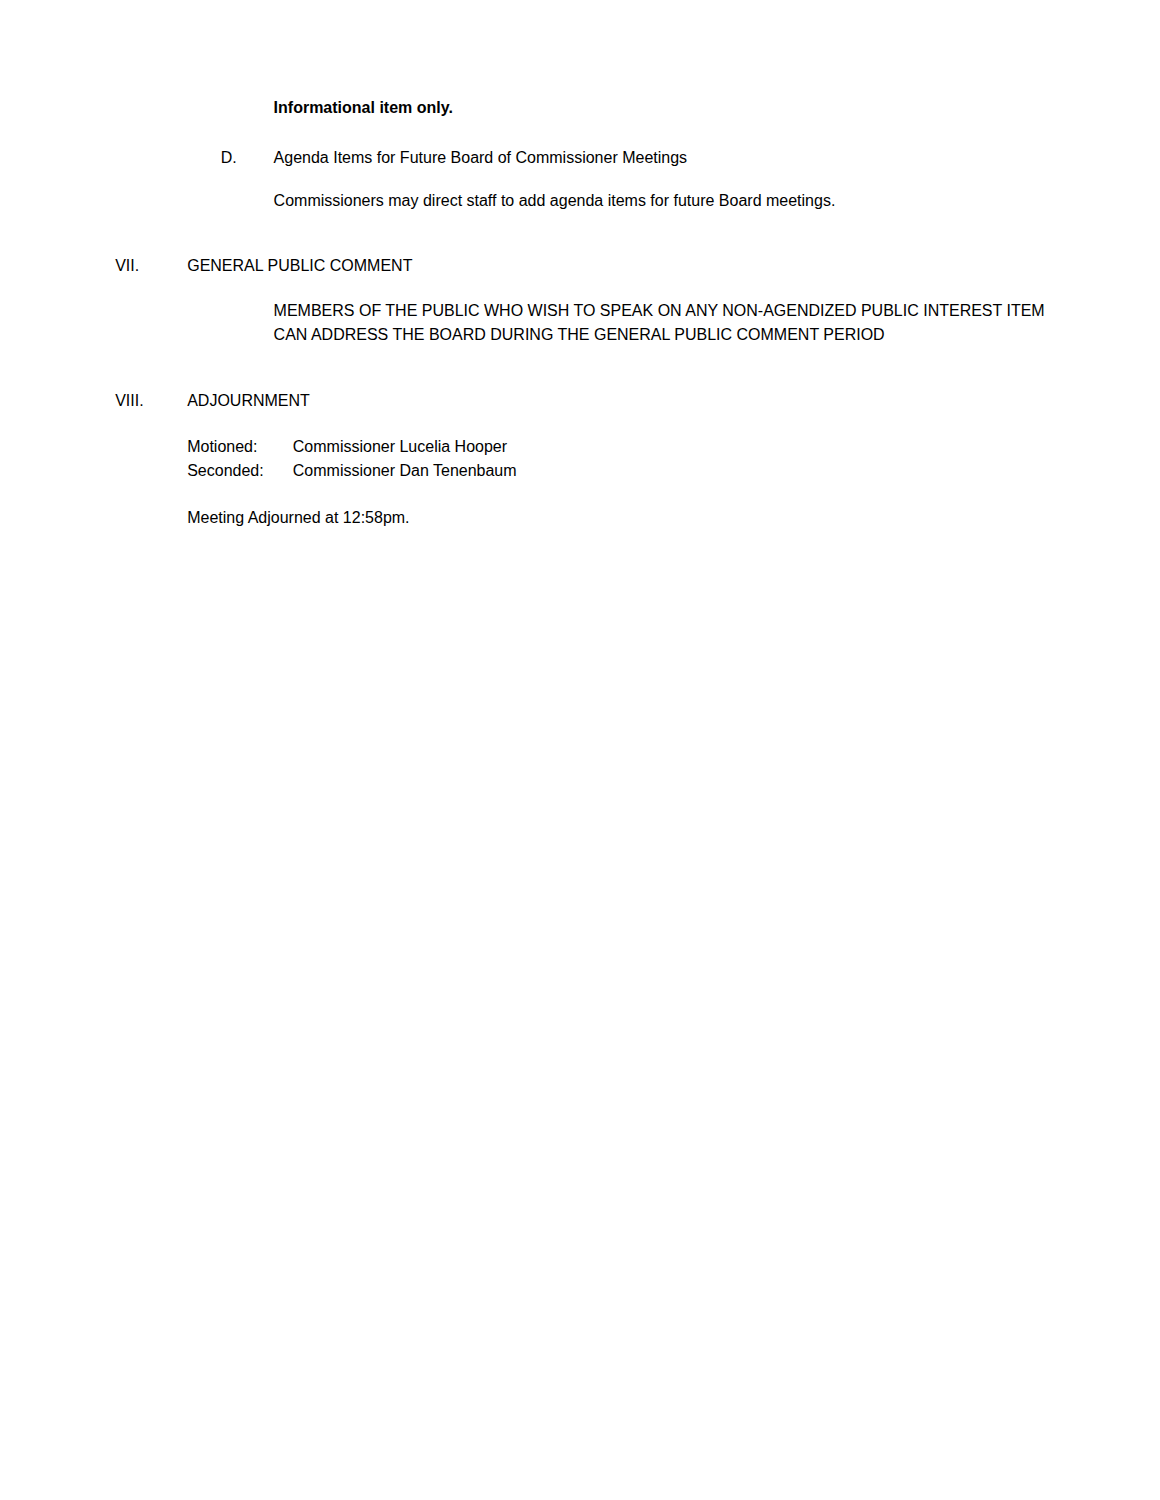Informational item only.
D.
Agenda Items for Future Board of Commissioner Meetings
Commissioners may direct staff to add agenda items for future Board meetings.
VII.
General Public Comment
MEMBERS OF THE PUBLIC WHO WISH TO SPEAK ON ANY NON-AGENDIZED PUBLIC INTEREST ITEM CAN ADDRESS THE BOARD DURING THE GENERAL PUBLIC COMMENT PERIOD
VIII.
Adjournment
Motioned:
Commissioner Lucelia Hooper
Seconded:
Commissioner Dan Tenenbaum
Meeting Adjourned at 12:58pm.